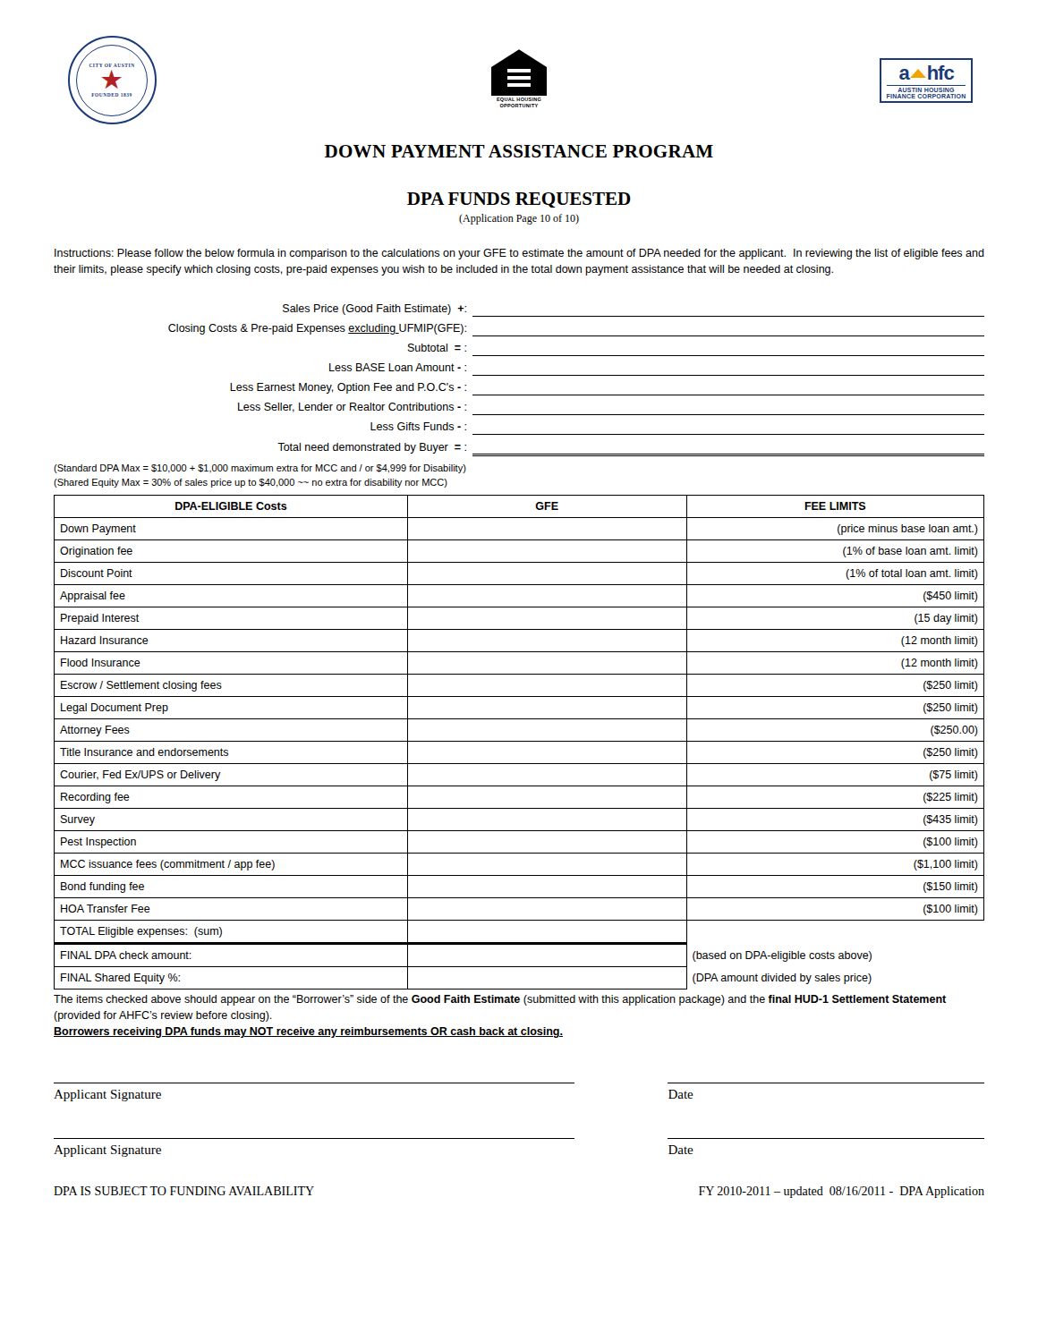CITY OF AUSTIN
★
FOUNDED 1839
EQUAL HOUSING
OPPORTUNITY
a hfc
AUSTIN HOUSING
FINANCE CORPORATION
DOWN PAYMENT ASSISTANCE PROGRAM
DPA FUNDS REQUESTED
(Application Page 10 of 10)
Instructions: Please follow the below formula in comparison to the calculations on your GFE to estimate the amount of DPA needed for the applicant. In reviewing the list of eligible fees and their limits, please specify which closing costs, pre-paid expenses you wish to be included in the total down payment assistance that will be needed at closing.
| Sales Price (Good Faith Estimate) + : | |
| Closing Costs & Pre-paid Expenses excluding UFMIP(GFE): | |
| Subtotal = : | |
| Less BASE Loan Amount - : | |
| Less Earnest Money, Option Fee and P.O.C's - : | |
| Less Seller, Lender or Realtor Contributions - : | |
| Less Gifts Funds - : | |
| Total need demonstrated by Buyer = : | |
(Standard DPA Max = $10,000 + $1,000 maximum extra for MCC and / or $4,999 for Disability)
(Shared Equity Max = 30% of sales price up to $40,000 ~~ no extra for disability nor MCC)
| DPA-ELIGIBLE Costs | GFE | FEE LIMITS |
| --- | --- | --- |
| Down Payment | | (price minus base loan amt.) |
| Origination fee | | (1% of base loan amt. limit) |
| Discount Point | | (1% of total loan amt. limit) |
| Appraisal fee | | ($450 limit) |
| Prepaid Interest | | (15 day limit) |
| Hazard Insurance | | (12 month limit) |
| Flood Insurance | | (12 month limit) |
| Escrow / Settlement closing fees | | ($250 limit) |
| Legal Document Prep | | ($250 limit) |
| Attorney Fees | | ($250.00) |
| Title Insurance and endorsements | | ($250 limit) |
| Courier, Fed Ex/UPS or Delivery | | ($75 limit) |
| Recording fee | | ($225 limit) |
| Survey | | ($435 limit) |
| Pest Inspection | | ($100 limit) |
| MCC issuance fees (commitment / app fee) | | ($1,100 limit) |
| Bond funding fee | | ($150 limit) |
| HOA Transfer Fee | | ($100 limit) |
| TOTAL Eligible expenses: (sum) | | |
| FINAL DPA check amount: | | (based on DPA-eligible costs above) |
| FINAL Shared Equity %: | | (DPA amount divided by sales price) |
The items checked above should appear on the “Borrower’s” side of the Good Faith Estimate (submitted with this application package) and the final HUD-1 Settlement Statement (provided for AHFC’s review before closing).
Borrowers receiving DPA funds may NOT receive any reimbursements OR cash back at closing.
Applicant Signature Date
Applicant Signature Date
DPA IS SUBJECT TO FUNDING AVAILABILITY FY 2010-2011 – updated 08/16/2011 - DPA Application